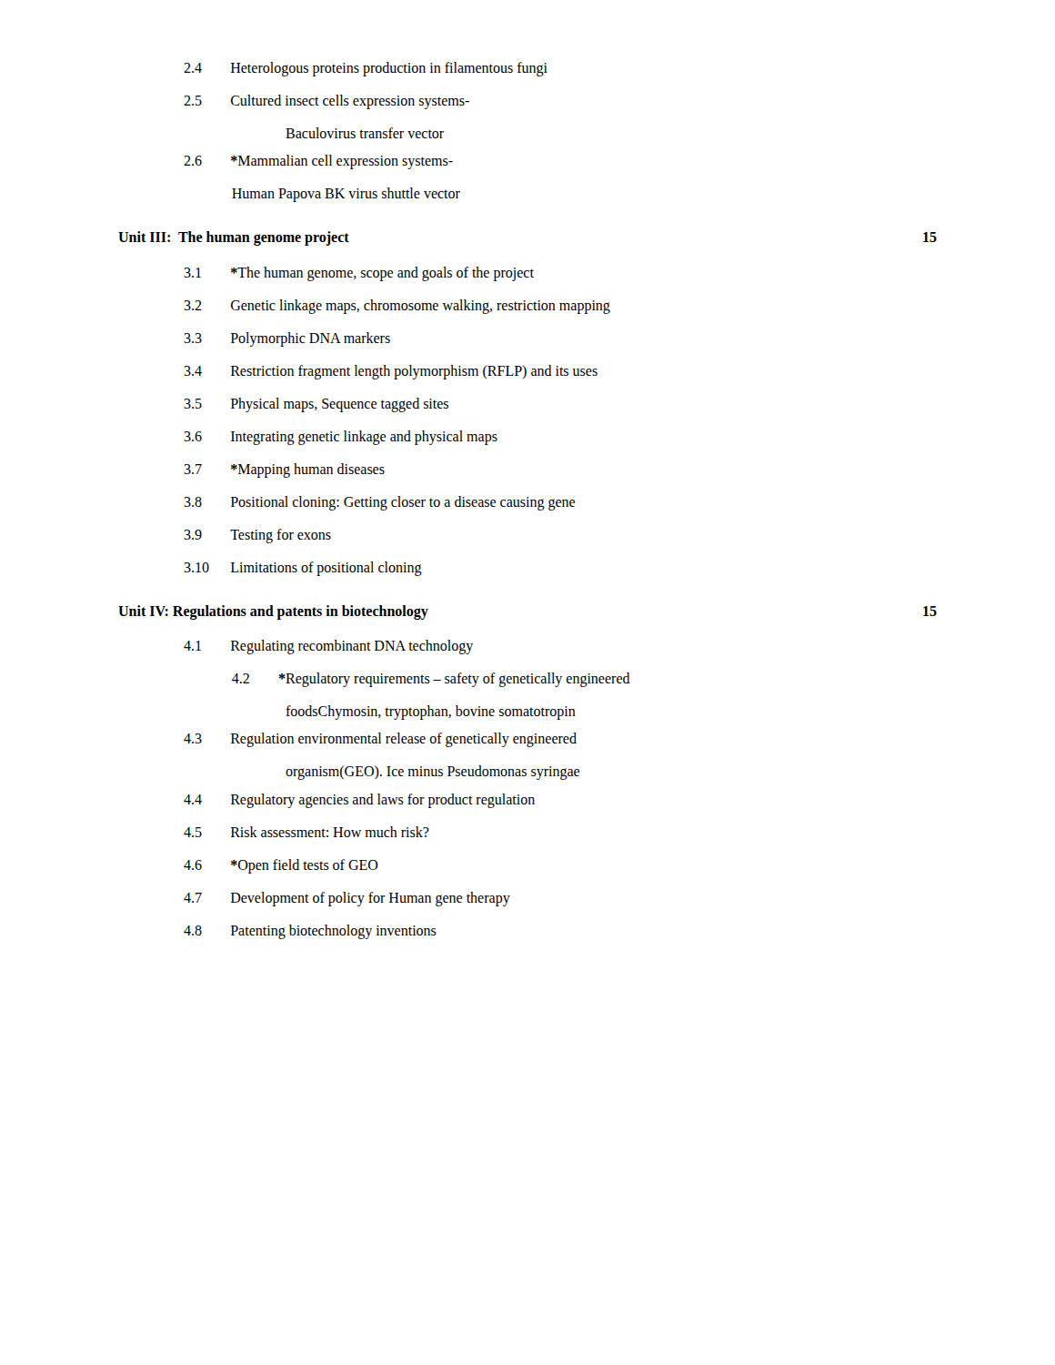2.4
Heterologous proteins production in filamentous fungi
2.5
Cultured insect cells expression systems-
Baculovirus transfer vector
2.6
*Mammalian cell expression systems-
Human Papova BK virus shuttle vector
Unit III: The human genome project
15
3.1
*The human genome, scope and goals of the project
3.2
Genetic linkage maps, chromosome walking, restriction mapping
3.3
Polymorphic DNA markers
3.4
Restriction fragment length polymorphism (RFLP) and its uses
3.5
Physical maps, Sequence tagged sites
3.6
Integrating genetic linkage and physical maps
3.7
*Mapping human diseases
3.8
Positional cloning: Getting closer to a disease causing gene
3.9
Testing for exons
3.10
Limitations of positional cloning
Unit IV: Regulations and patents in biotechnology
15
4.1
Regulating recombinant DNA technology
4.2
*Regulatory requirements – safety of genetically engineered
foodsChymosin, tryptophan, bovine somatotropin
4.3
Regulation environmental release of genetically engineered
organism(GEO). Ice minus Pseudomonas syringae
4.4
Regulatory agencies and laws for product regulation
4.5
Risk assessment: How much risk?
4.6
*Open field tests of GEO
4.7
Development of policy for Human gene therapy
4.8
Patenting biotechnology inventions